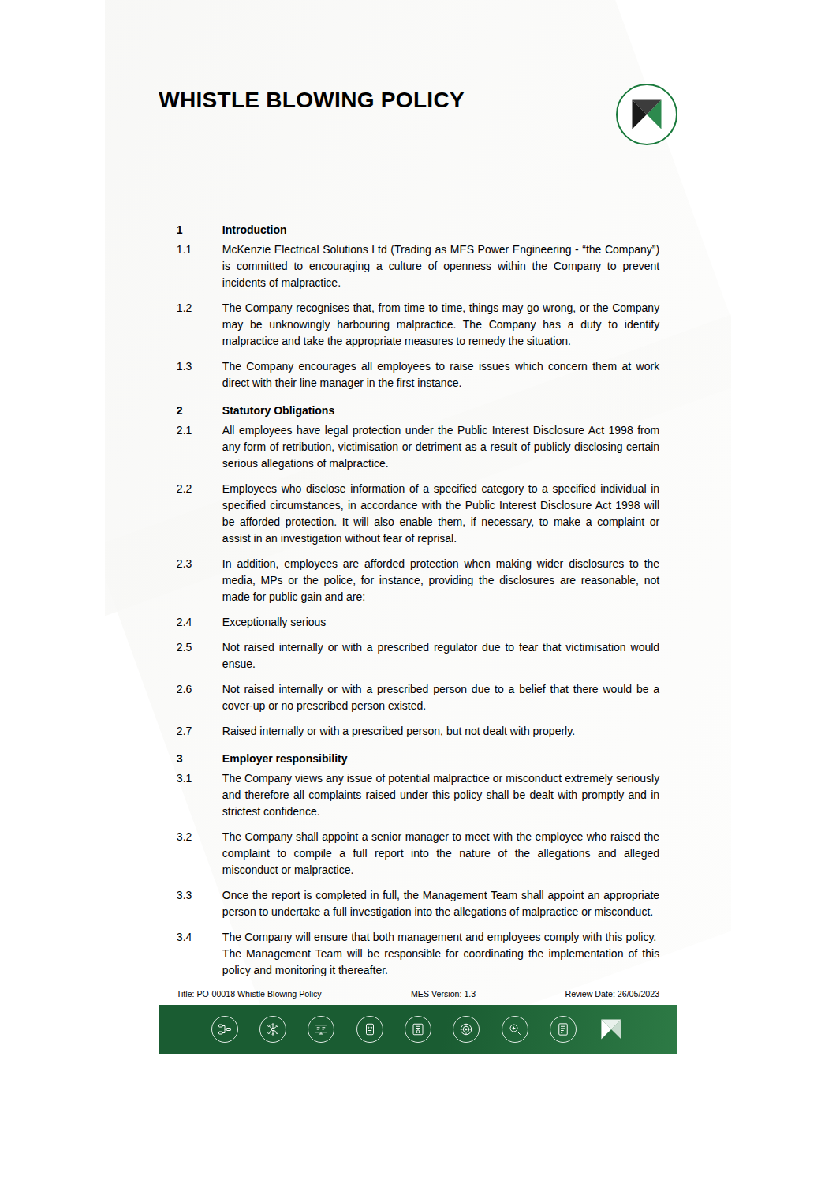WHISTLE BLOWING POLICY
1 Introduction
1.1 McKenzie Electrical Solutions Ltd (Trading as MES Power Engineering - “the Company”) is committed to encouraging a culture of openness within the Company to prevent incidents of malpractice.
1.2 The Company recognises that, from time to time, things may go wrong, or the Company may be unknowingly harbouring malpractice. The Company has a duty to identify malpractice and take the appropriate measures to remedy the situation.
1.3 The Company encourages all employees to raise issues which concern them at work direct with their line manager in the first instance.
2 Statutory Obligations
2.1 All employees have legal protection under the Public Interest Disclosure Act 1998 from any form of retribution, victimisation or detriment as a result of publicly disclosing certain serious allegations of malpractice.
2.2 Employees who disclose information of a specified category to a specified individual in specified circumstances, in accordance with the Public Interest Disclosure Act 1998 will be afforded protection. It will also enable them, if necessary, to make a complaint or assist in an investigation without fear of reprisal.
2.3 In addition, employees are afforded protection when making wider disclosures to the media, MPs or the police, for instance, providing the disclosures are reasonable, not made for public gain and are:
2.4 Exceptionally serious
2.5 Not raised internally or with a prescribed regulator due to fear that victimisation would ensue.
2.6 Not raised internally or with a prescribed person due to a belief that there would be a cover-up or no prescribed person existed.
2.7 Raised internally or with a prescribed person, but not dealt with properly.
3 Employer responsibility
3.1 The Company views any issue of potential malpractice or misconduct extremely seriously and therefore all complaints raised under this policy shall be dealt with promptly and in strictest confidence.
3.2 The Company shall appoint a senior manager to meet with the employee who raised the complaint to compile a full report into the nature of the allegations and alleged misconduct or malpractice.
3.3 Once the report is completed in full, the Management Team shall appoint an appropriate person to undertake a full investigation into the allegations of malpractice or misconduct.
3.4 The Company will ensure that both management and employees comply with this policy. The Management Team will be responsible for coordinating the implementation of this policy and monitoring it thereafter.
Title: PO-00018 Whistle Blowing Policy MES Version: 1.3 Review Date: 26/05/2023